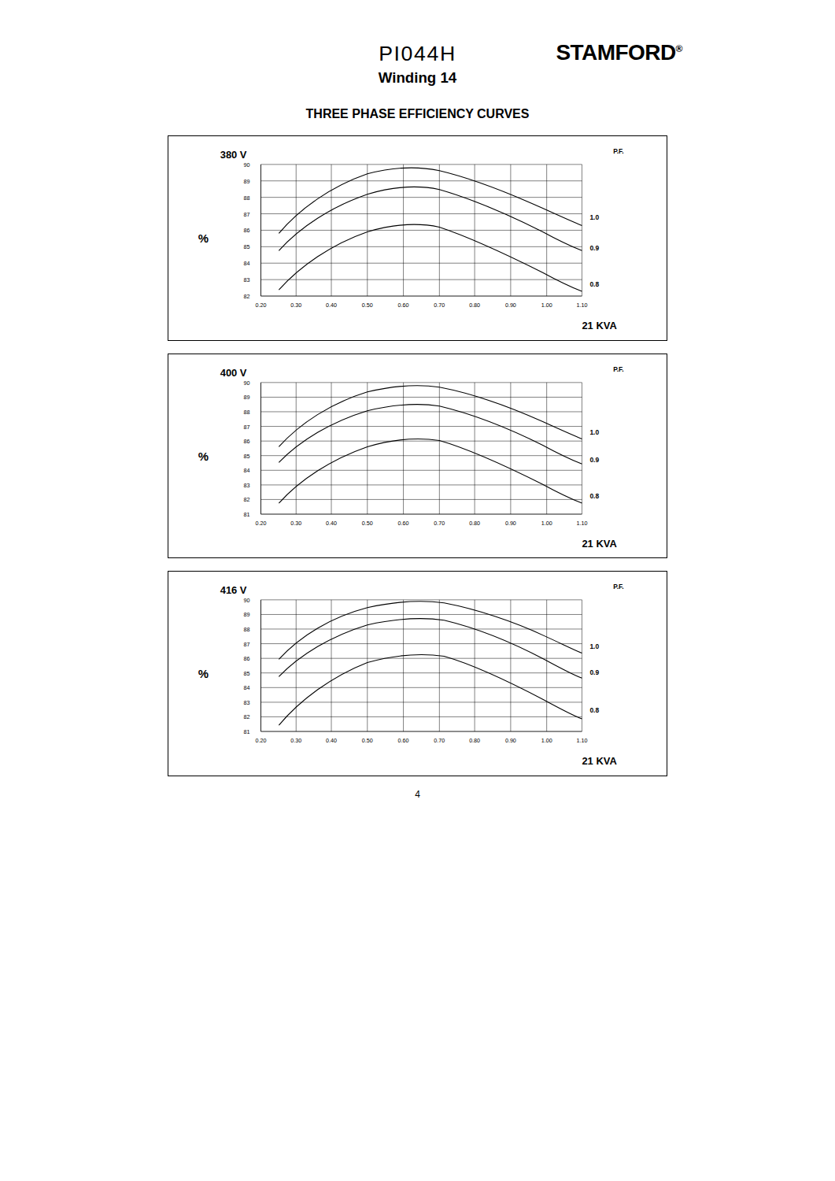STAMFORD®
PI044H
Winding 14
THREE PHASE EFFICIENCY CURVES
380 V P.F. % 21 KVA 90 89 88 87 86 85 84 83 82 0.20 0.30 0.40 0.50 0.60 0.70 0.80 0.90 1.00 1.10 1.0 0.9 0.8
400 V P.F. % 21 KVA 90 89 88 87 86 85 84 83 82 81 0.20 0.30 0.40 0.50 0.60 0.70 0.80 0.90 1.00 1.10 1.0 0.9 0.8
416 V P.F. % 21 KVA 90 89 88 87 86 85 84 83 82 81 0.20 0.30 0.40 0.50 0.60 0.70 0.80 0.90 1.00 1.10 1.0 0.9 0.8
4